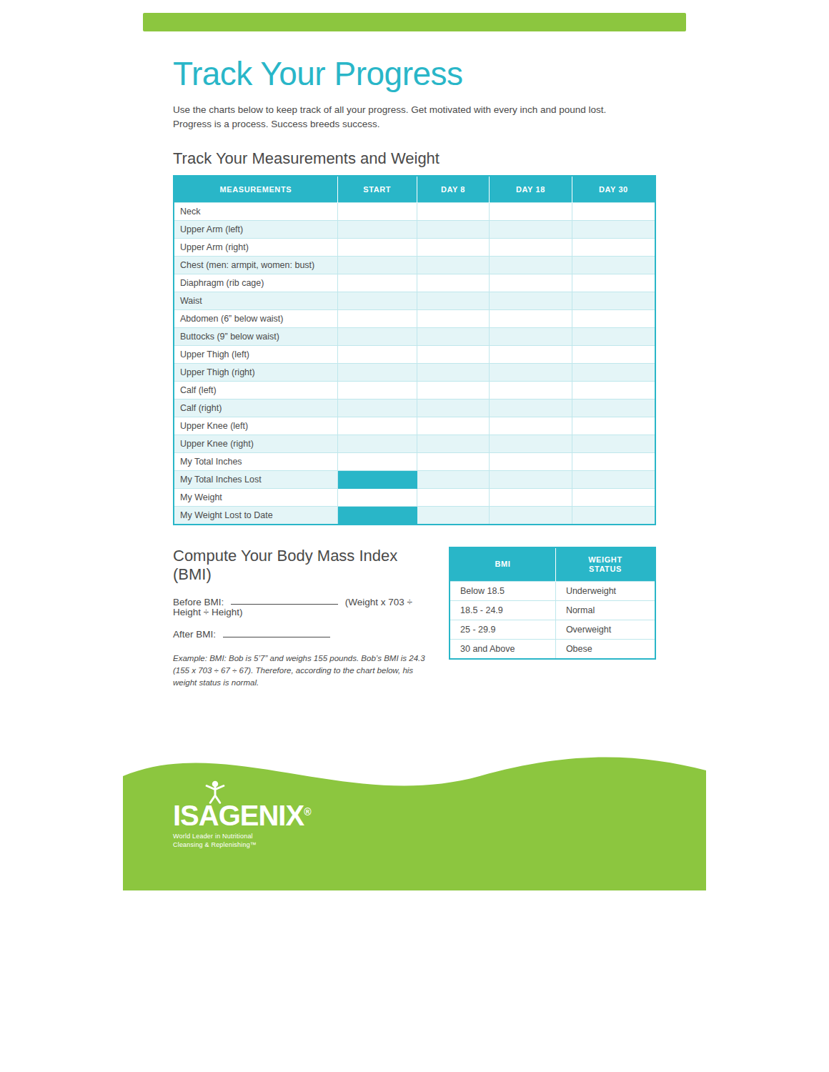Track Your Progress
Use the charts below to keep track of all your progress. Get motivated with every inch and pound lost. Progress is a process. Success breeds success.
Track Your Measurements and Weight
| Measurements | Start | Day 8 | Day 18 | Day 30 |
| --- | --- | --- | --- | --- |
| Neck | | | | |
| Upper Arm (left) | | | | |
| Upper Arm (right) | | | | |
| Chest (men: armpit, women: bust) | | | | |
| Diaphragm (rib cage) | | | | |
| Waist | | | | |
| Abdomen (6” below waist) | | | | |
| Buttocks (9” below waist) | | | | |
| Upper Thigh (left) | | | | |
| Upper Thigh (right) | | | | |
| Calf (left) | | | | |
| Calf (right) | | | | |
| Upper Knee (left) | | | | |
| Upper Knee (right) | | | | |
| My Total Inches | | | | |
| My Total Inches Lost | | | | |
| My Weight | | | | |
| My Weight Lost to Date | | | | |
Compute Your Body Mass Index (BMI)
Before BMI: (Weight x 703 ÷ Height ÷ Height)
After BMI:
Example: BMI: Bob is 5’7” and weighs 155 pounds. Bob’s BMI is 24.3
(155 x 703 ÷ 67 ÷ 67). Therefore, according to the chart below, his weight status is normal.
| BMI | Weight Status |
| --- | --- |
| Below 18.5 | Underweight |
| 18.5 - 24.9 | Normal |
| 25 - 29.9 | Overweight |
| 30 and Above | Obese |
ISAGENIX®
World Leader in Nutritional
Cleansing & Replenishing™